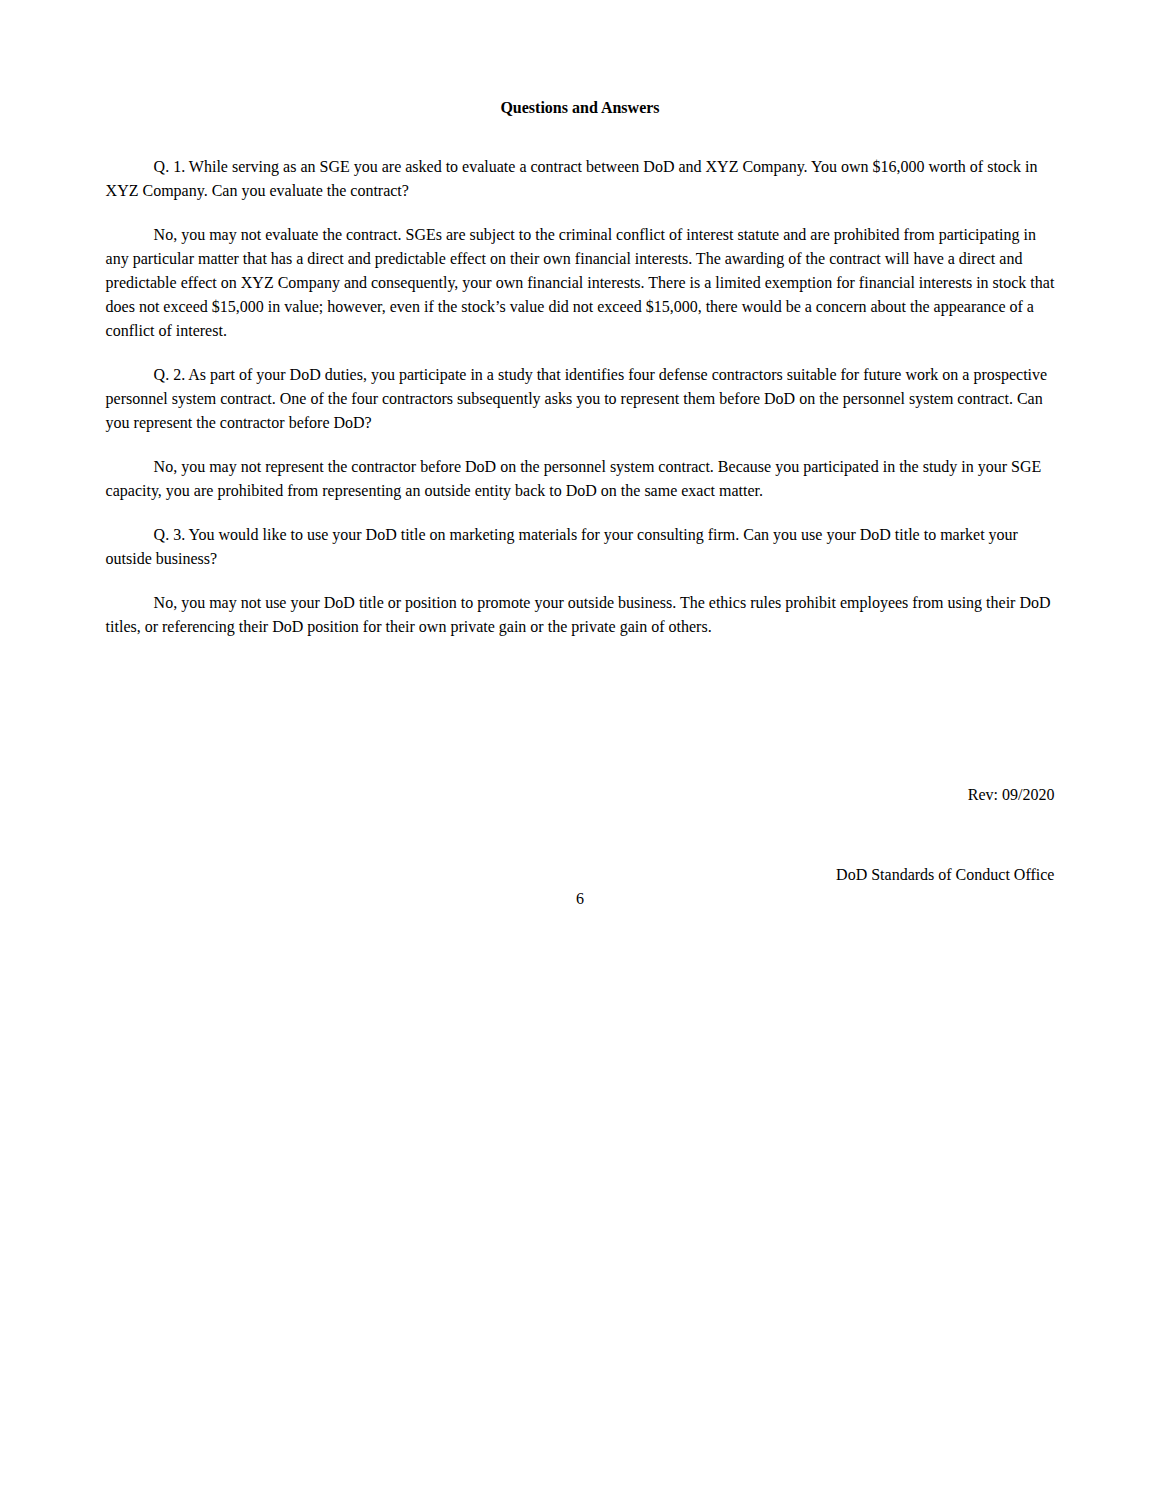Questions and Answers
Q. 1. While serving as an SGE you are asked to evaluate a contract between DoD and XYZ Company. You own $16,000 worth of stock in XYZ Company. Can you evaluate the contract?
No, you may not evaluate the contract. SGEs are subject to the criminal conflict of interest statute and are prohibited from participating in any particular matter that has a direct and predictable effect on their own financial interests. The awarding of the contract will have a direct and predictable effect on XYZ Company and consequently, your own financial interests. There is a limited exemption for financial interests in stock that does not exceed $15,000 in value; however, even if the stock’s value did not exceed $15,000, there would be a concern about the appearance of a conflict of interest.
Q. 2. As part of your DoD duties, you participate in a study that identifies four defense contractors suitable for future work on a prospective personnel system contract. One of the four contractors subsequently asks you to represent them before DoD on the personnel system contract. Can you represent the contractor before DoD?
No, you may not represent the contractor before DoD on the personnel system contract. Because you participated in the study in your SGE capacity, you are prohibited from representing an outside entity back to DoD on the same exact matter.
Q. 3. You would like to use your DoD title on marketing materials for your consulting firm. Can you use your DoD title to market your outside business?
No, you may not use your DoD title or position to promote your outside business. The ethics rules prohibit employees from using their DoD titles, or referencing their DoD position for their own private gain or the private gain of others.
Rev: 09/2020
DoD Standards of Conduct Office
6